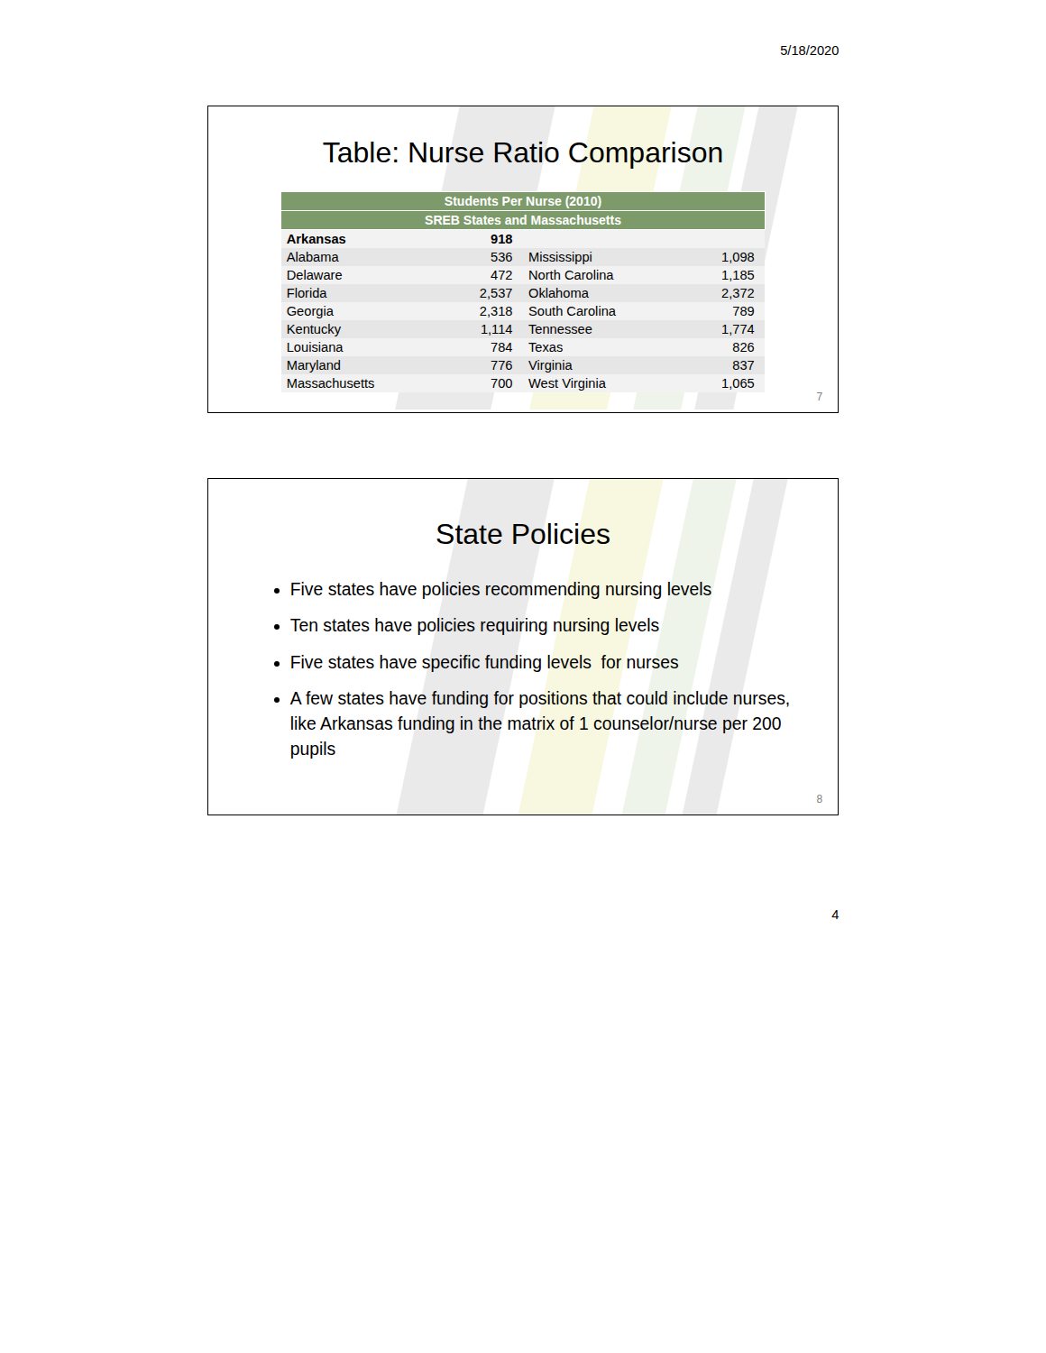5/18/2020
Table: Nurse Ratio Comparison
| Students Per Nurse (2010) |
| --- |
| SREB States and Massachusetts |
| Arkansas | 918 | | |
| Alabama | 536 | Mississippi | 1,098 |
| Delaware | 472 | North Carolina | 1,185 |
| Florida | 2,537 | Oklahoma | 2,372 |
| Georgia | 2,318 | South Carolina | 789 |
| Kentucky | 1,114 | Tennessee | 1,774 |
| Louisiana | 784 | Texas | 826 |
| Maryland | 776 | Virginia | 837 |
| Massachusetts | 700 | West Virginia | 1,065 |
7
State Policies
Five states have policies recommending nursing levels
Ten states have policies requiring nursing levels
Five states have specific funding levels for nurses
A few states have funding for positions that could include nurses, like Arkansas funding in the matrix of 1 counselor/nurse per 200 pupils
8
4